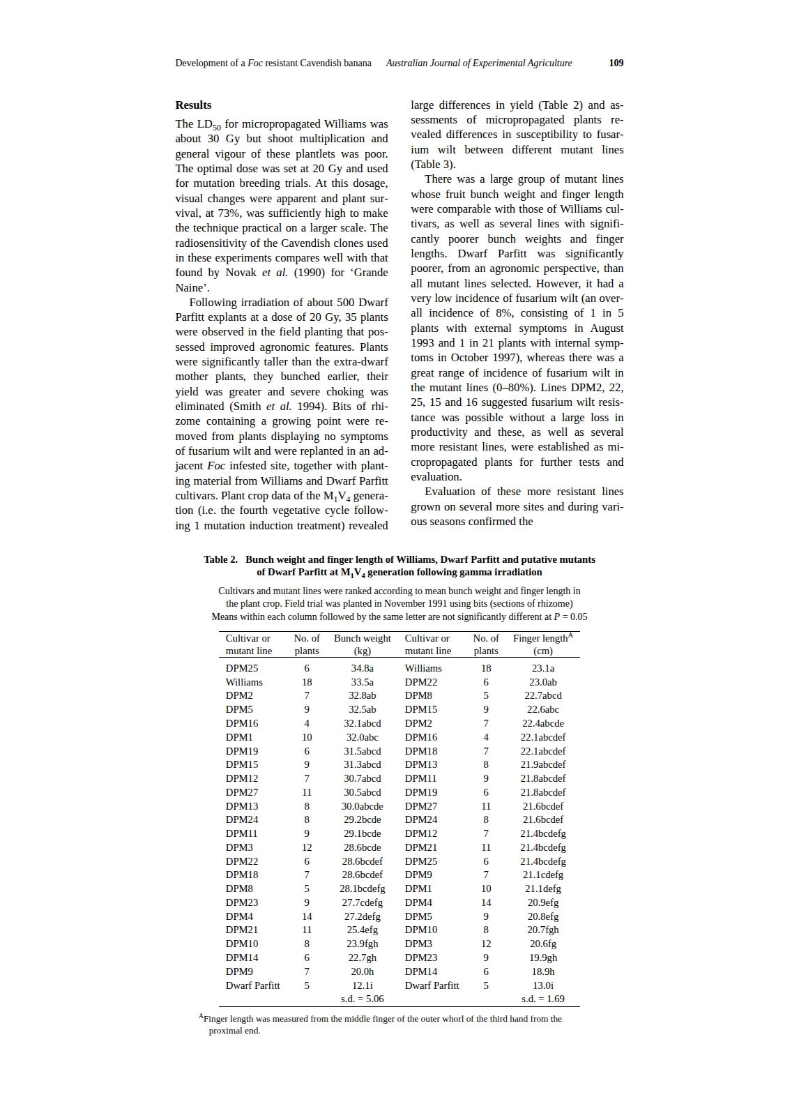Development of a Foc resistant Cavendish banana
Australian Journal of Experimental Agriculture 109
Results
The LD50 for micropropagated Williams was about 30 Gy but shoot multiplication and general vigour of these plantlets was poor. The optimal dose was set at 20 Gy and used for mutation breeding trials. At this dosage, visual changes were apparent and plant survival, at 73%, was sufficiently high to make the technique practical on a larger scale. The radiosensitivity of the Cavendish clones used in these experiments compares well with that found by Novak et al. (1990) for ‘Grande Naine’.
Following irradiation of about 500 Dwarf Parfitt explants at a dose of 20 Gy, 35 plants were observed in the field planting that possessed improved agronomic features. Plants were significantly taller than the extra-dwarf mother plants, they bunched earlier, their yield was greater and severe choking was eliminated (Smith et al. 1994). Bits of rhizome containing a growing point were removed from plants displaying no symptoms of fusarium wilt and were replanted in an adjacent Foc infested site, together with planting material from Williams and Dwarf Parfitt cultivars. Plant crop data of the M1V4 generation (i.e. the fourth vegetative cycle following 1 mutation induction treatment) revealed large differences in yield (Table 2) and assessments of micropropagated plants revealed differences in susceptibility to fusarium wilt between different mutant lines (Table 3).
There was a large group of mutant lines whose fruit bunch weight and finger length were comparable with those of Williams cultivars, as well as several lines with significantly poorer bunch weights and finger lengths. Dwarf Parfitt was significantly poorer, from an agronomic perspective, than all mutant lines selected. However, it had a very low incidence of fusarium wilt (an overall incidence of 8%, consisting of 1 in 5 plants with external symptoms in August 1993 and 1 in 21 plants with internal symptoms in October 1997), whereas there was a great range of incidence of fusarium wilt in the mutant lines (0–80%). Lines DPM2, 22, 25, 15 and 16 suggested fusarium wilt resistance was possible without a large loss in productivity and these, as well as several more resistant lines, were established as micropropagated plants for further tests and evaluation.
Evaluation of these more resistant lines grown on several more sites and during various seasons confirmed the
Table 2. Bunch weight and finger length of Williams, Dwarf Parfitt and putative mutants
of Dwarf Parfitt at M1V4 generation following gamma irradiation
Cultivars and mutant lines were ranked according to mean bunch weight and finger length in
the plant crop. Field trial was planted in November 1991 using bits (sections of rhizome)
Means within each column followed by the same letter are not significantly different at P = 0.05
| Cultivar or | No. of | Bunch weight | Cultivar or | No. of | Finger length A |
| --- | --- | --- | --- | --- | --- |
| mutant line | plants | (kg) | mutant line | plants | (cm) |
| DPM25 | 6 | 34.8a | Williams | 18 | 23.1a |
| Williams | 18 | 33.5a | DPM22 | 6 | 23.0ab |
| DPM2 | 7 | 32.8ab | DPM8 | 5 | 22.7abcd |
| DPM5 | 9 | 32.5ab | DPM15 | 9 | 22.6abc |
| DPM16 | 4 | 32.1abcd | DPM2 | 7 | 22.4abcde |
| DPM1 | 10 | 32.0abc | DPM16 | 4 | 22.1abcdef |
| DPM19 | 6 | 31.5abcd | DPM18 | 7 | 22.1abcdef |
| DPM15 | 9 | 31.3abcd | DPM13 | 8 | 21.9abcdef |
| DPM12 | 7 | 30.7abcd | DPM11 | 9 | 21.8abcdef |
| DPM27 | 11 | 30.5abcd | DPM19 | 6 | 21.8abcdef |
| DPM13 | 8 | 30.0abcde | DPM27 | 11 | 21.6bcdef |
| DPM24 | 8 | 29.2bcde | DPM24 | 8 | 21.6bcdef |
| DPM11 | 9 | 29.1bcde | DPM12 | 7 | 21.4bcdefg |
| DPM3 | 12 | 28.6bcde | DPM21 | 11 | 21.4bcdefg |
| DPM22 | 6 | 28.6bcdef | DPM25 | 6 | 21.4bcdefg |
| DPM18 | 7 | 28.6bcdef | DPM9 | 7 | 21.1cdefg |
| DPM8 | 5 | 28.1bcdefg | DPM1 | 10 | 21.1defg |
| DPM23 | 9 | 27.7cdefg | DPM4 | 14 | 20.9efg |
| DPM4 | 14 | 27.2defg | DPM5 | 9 | 20.8efg |
| DPM21 | 11 | 25.4efg | DPM10 | 8 | 20.7fgh |
| DPM10 | 8 | 23.9fgh | DPM3 | 12 | 20.6fg |
| DPM14 | 6 | 22.7gh | DPM23 | 9 | 19.9gh |
| DPM9 | 7 | 20.0h | DPM14 | 6 | 18.9h |
| Dwarf Parfitt | 5 | 12.1i | Dwarf Parfitt | 5 | 13.0i |
| | | s.d. = 5.06 | | | s.d. = 1.69 |
AFinger length was measured from the middle finger of the outer whorl of the third hand from the proximal end.